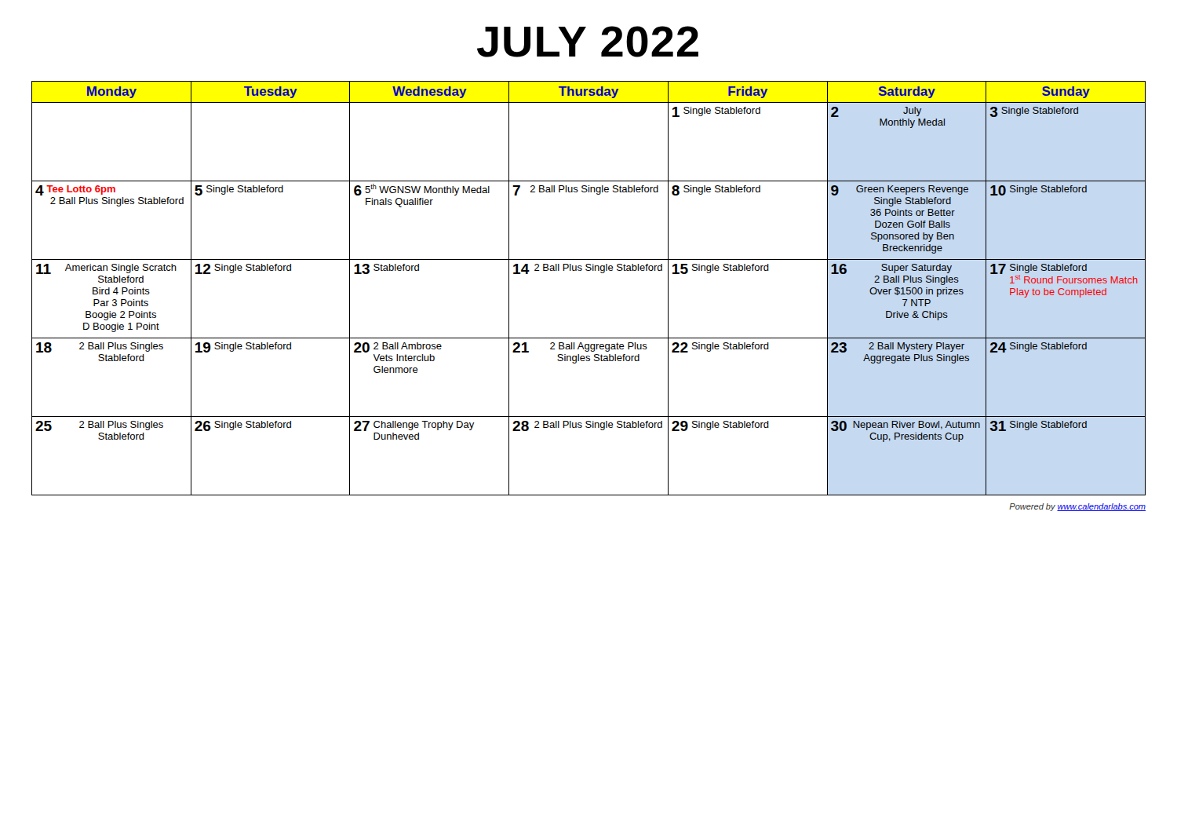JULY 2022
| Monday | Tuesday | Wednesday | Thursday | Friday | Saturday | Sunday |
| --- | --- | --- | --- | --- | --- | --- |
| | | | | 1 Single Stableford | 2 July Monthly Medal | 3 Single Stableford |
| 4 Tee Lotto 6pm 2 Ball Plus Singles Stableford | 5 Single Stableford | 6 5 th WGNSW Monthly Medal Finals Qualifier | 7 2 Ball Plus Single Stableford | 8 Single Stableford | 9 Green Keepers Revenge Single Stableford 36 Points or Better Dozen Golf Balls Sponsored by Ben Breckenridge | 10 Single Stableford |
| 11 American Single Scratch Stableford Bird 4 Points Par 3 Points Boogie 2 Points D Boogie 1 Point | 12 Single Stableford | 13 Stableford | 14 2 Ball Plus Single Stableford | 15 Single Stableford | 16 Super Saturday 2 Ball Plus Singles Over $1500 in prizes 7 NTP Drive & Chips | 17 Single Stableford 1 st Round Foursomes Match Play to be Completed |
| 18 2 Ball Plus Singles Stableford | 19 Single Stableford | 20 2 Ball Ambrose Vets Interclub Glenmore | 21 2 Ball Aggregate Plus Singles Stableford | 22 Single Stableford | 23 2 Ball Mystery Player Aggregate Plus Singles | 24 Single Stableford |
| 25 2 Ball Plus Singles Stableford | 26 Single Stableford | 27 Challenge Trophy Day Dunheved | 28 2 Ball Plus Single Stableford | 29 Single Stableford | 30 Nepean River Bowl, Autumn Cup, Presidents Cup | 31 Single Stableford |
Powered by www.calendarlabs.com